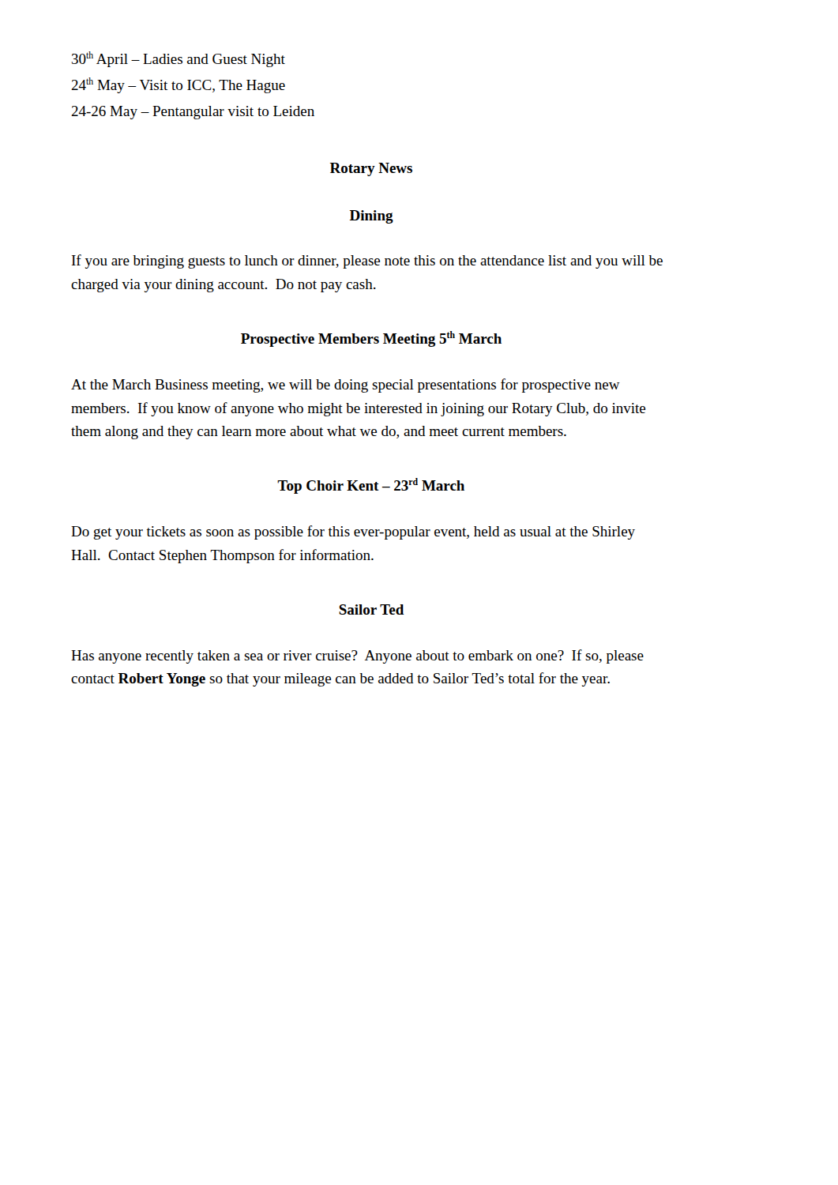30th April – Ladies and Guest Night
24th May – Visit to ICC, The Hague
24-26 May – Pentangular visit to Leiden
Rotary News
Dining
If you are bringing guests to lunch or dinner, please note this on the attendance list and you will be charged via your dining account. Do not pay cash.
Prospective Members Meeting 5th March
At the March Business meeting, we will be doing special presentations for prospective new members. If you know of anyone who might be interested in joining our Rotary Club, do invite them along and they can learn more about what we do, and meet current members.
Top Choir Kent – 23rd March
Do get your tickets as soon as possible for this ever-popular event, held as usual at the Shirley Hall. Contact Stephen Thompson for information.
Sailor Ted
Has anyone recently taken a sea or river cruise? Anyone about to embark on one? If so, please contact Robert Yonge so that your mileage can be added to Sailor Ted’s total for the year.